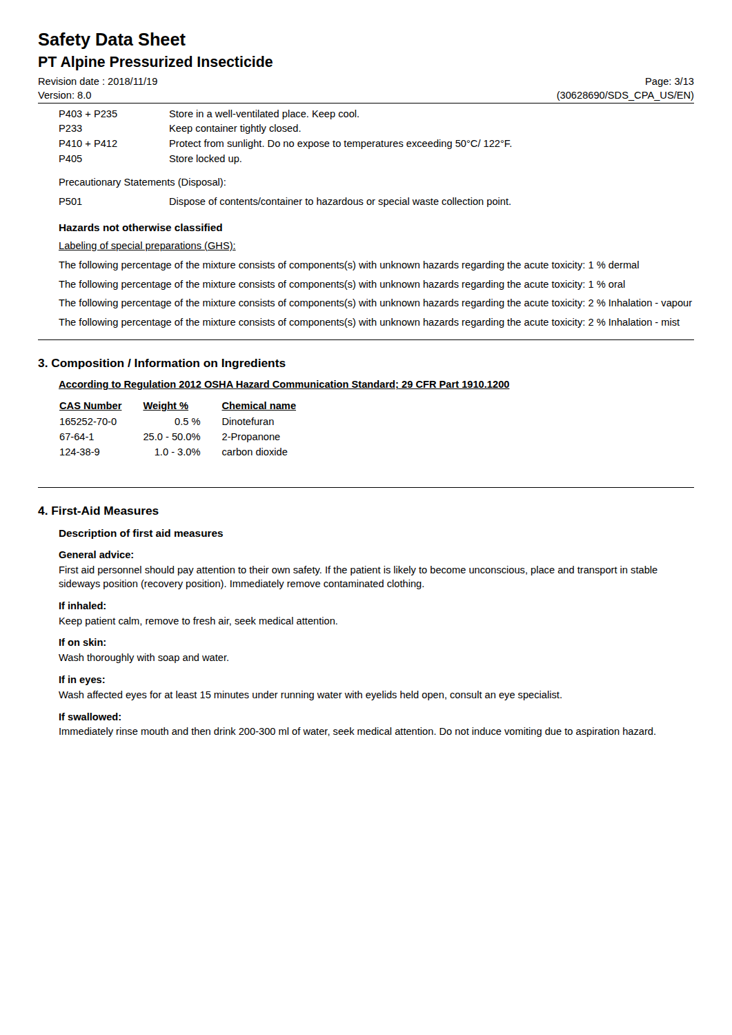Safety Data Sheet
PT Alpine Pressurized Insecticide
Revision date : 2018/11/19 Page: 3/13
Version: 8.0 (30628690/SDS_CPA_US/EN)
| P403 + P235 | Store in a well-ventilated place. Keep cool. |
| P233 | Keep container tightly closed. |
| P410 + P412 | Protect from sunlight. Do no expose to temperatures exceeding 50°C/ 122°F. |
| P405 | Store locked up. |
Precautionary Statements (Disposal):
| P501 | Dispose of contents/container to hazardous or special waste collection point. |
Hazards not otherwise classified
Labeling of special preparations (GHS):
The following percentage of the mixture consists of components(s) with unknown hazards regarding the acute toxicity: 1 % dermal
The following percentage of the mixture consists of components(s) with unknown hazards regarding the acute toxicity: 1 % oral
The following percentage of the mixture consists of components(s) with unknown hazards regarding the acute toxicity: 2 % Inhalation - vapour
The following percentage of the mixture consists of components(s) with unknown hazards regarding the acute toxicity: 2 % Inhalation - mist
3. Composition / Information on Ingredients
According to Regulation 2012 OSHA Hazard Communication Standard; 29 CFR Part 1910.1200
| CAS Number | Weight % | Chemical name |
| --- | --- | --- |
| 165252-70-0 | 0.5 % | Dinotefuran |
| 67-64-1 | 25.0 - 50.0% | 2-Propanone |
| 124-38-9 | 1.0 - 3.0% | carbon dioxide |
4. First-Aid Measures
Description of first aid measures
General advice:
First aid personnel should pay attention to their own safety. If the patient is likely to become unconscious, place and transport in stable sideways position (recovery position). Immediately remove contaminated clothing.
If inhaled:
Keep patient calm, remove to fresh air, seek medical attention.
If on skin:
Wash thoroughly with soap and water.
If in eyes:
Wash affected eyes for at least 15 minutes under running water with eyelids held open, consult an eye specialist.
If swallowed:
Immediately rinse mouth and then drink 200-300 ml of water, seek medical attention. Do not induce vomiting due to aspiration hazard.